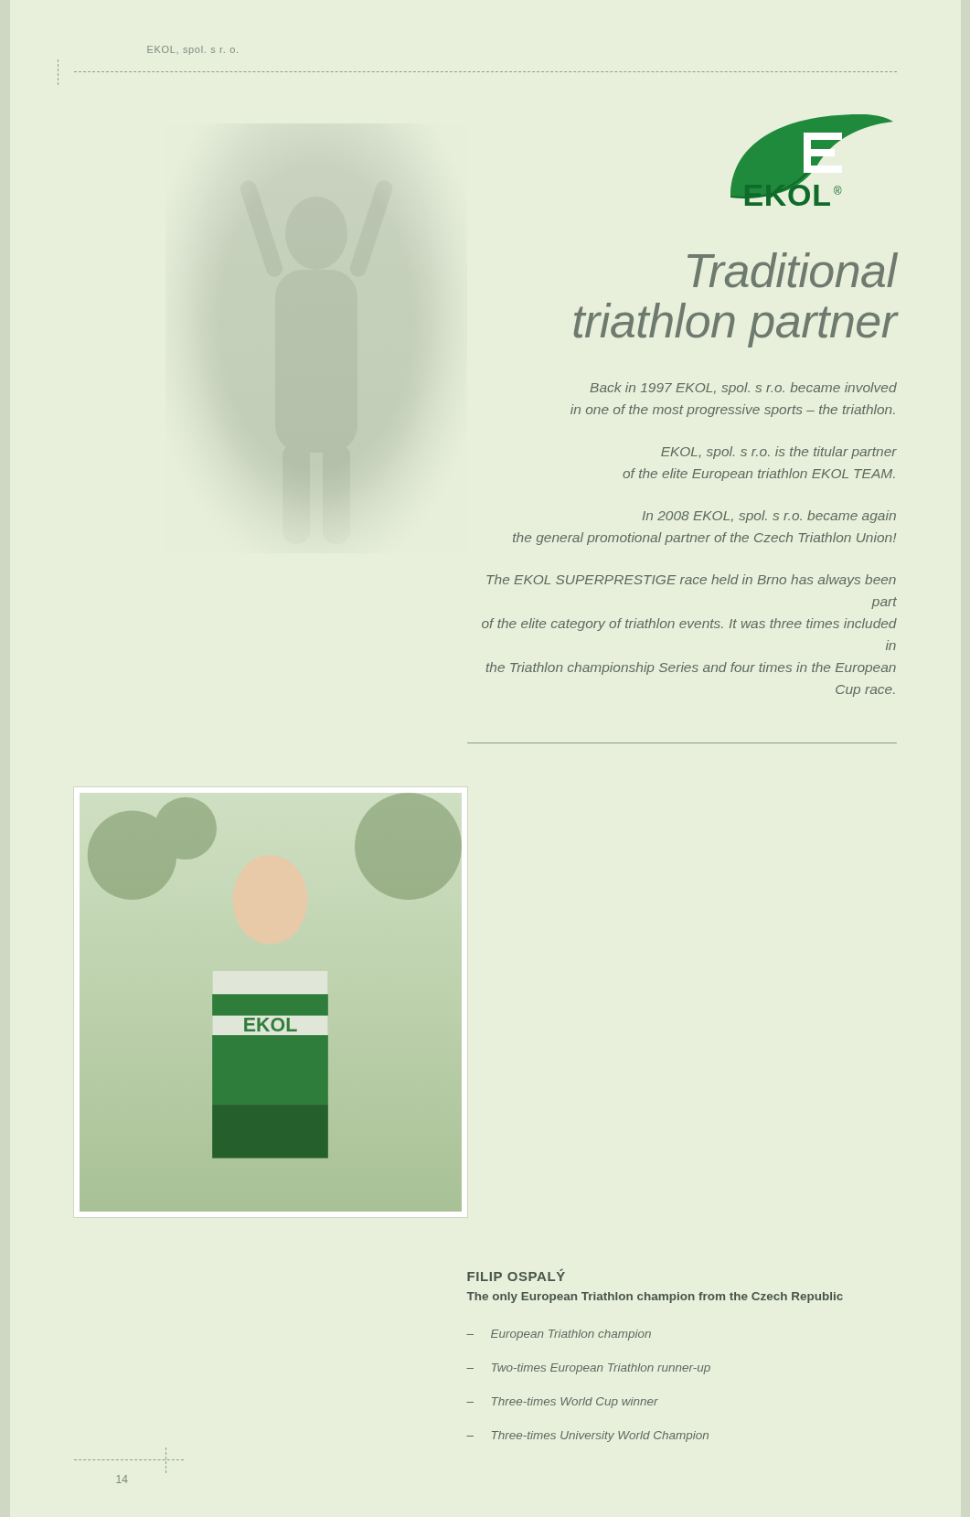EKOL, spol. s r. o.
EKOL®
Traditionaltriathlon partner
Back in 1997 EKOL, spol. s r.o. became involved
in one of the most progressive sports – the triathlon.
EKOL, spol. s r.o. is the titular partner
of the elite European triathlon EKOL TEAM.
In 2008 EKOL, spol. s r.o. became again
the general promotional partner of the Czech Triathlon Union!
The EKOL SUPERPRESTIGE race held in Brno has always been part
of the elite category of triathlon events. It was three times included in
the Triathlon championship Series and four times in the European Cup race.
FILIP OSPALÝ
The only European Triathlon champion from the Czech Republic
European Triathlon champion
Two-times European Triathlon runner-up
Three-times World Cup winner
Three-times University World Champion
14